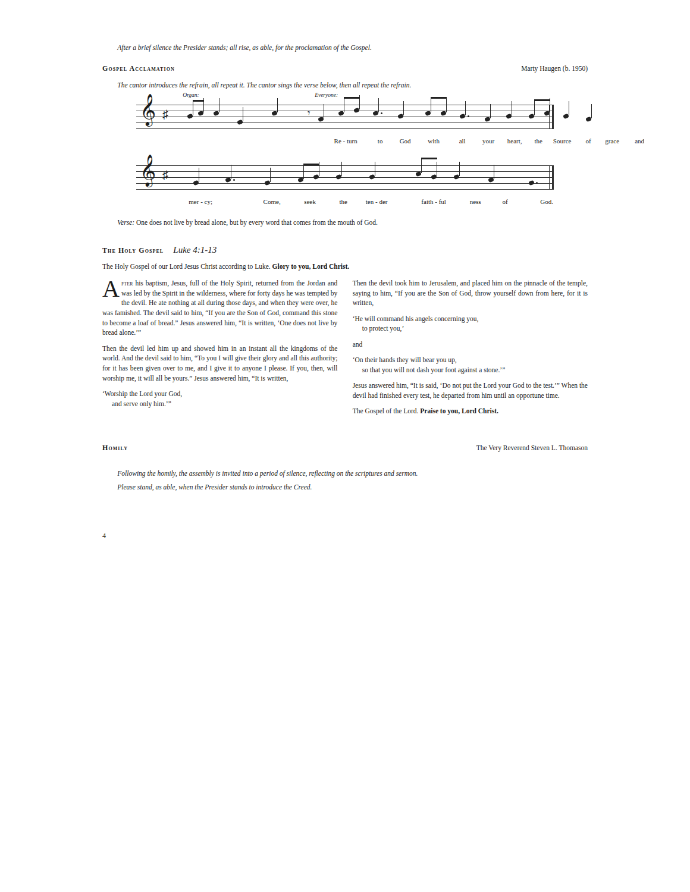After a brief silence the Presider stands; all rise, as able, for the proclamation of the Gospel.
Gospel Acclamation Marty Haugen (b. 1950)
The cantor introduces the refrain, all repeat it. The cantor sings the verse below, then all repeat the refrain.
𝄞 ♯ Organ: Everyone: 𝄾
Re - turn to God with all your heart, the Source of grace and
𝄞 ♯
mer - cy; Come, seek the ten - der faith - ful ness of God.
Verse: One does not live by bread alone, but by every word that comes from the mouth of God.
The Holy Gospel Luke 4:1-13
The Holy Gospel of our Lord Jesus Christ according to Luke. Glory to you, Lord Christ.
After his baptism, Jesus, full of the Holy Spirit, returned from the Jordan and was led by the Spirit in the wilderness, where for forty days he was tempted by the devil. He ate nothing at all during those days, and when they were over, he was famished. The devil said to him, “If you are the Son of God, command this stone to become a loaf of bread.” Jesus answered him, “It is written, ‘One does not live by bread alone.’”
Then the devil led him up and showed him in an instant all the kingdoms of the world. And the devil said to him, “To you I will give their glory and all this authority; for it has been given over to me, and I give it to anyone I please. If you, then, will worship me, it will all be yours.” Jesus answered him, “It is written,
‘Worship the Lord your God,and serve only him.’”
Then the devil took him to Jerusalem, and placed him on the pinnacle of the temple, saying to him, “If you are the Son of God, throw yourself down from here, for it is written,
‘He will command his angels concerning you,to protect you,’
and
‘On their hands they will bear you up,so that you will not dash your foot against a stone.’”
Jesus answered him, “It is said, ‘Do not put the Lord your God to the test.’” When the devil had finished every test, he departed from him until an opportune time.
The Gospel of the Lord. Praise to you, Lord Christ.
Homily The Very Reverend Steven L. Thomason
Following the homily, the assembly is invited into a period of silence, reflecting on the scriptures and sermon.
Please stand, as able, when the Presider stands to introduce the Creed.
4